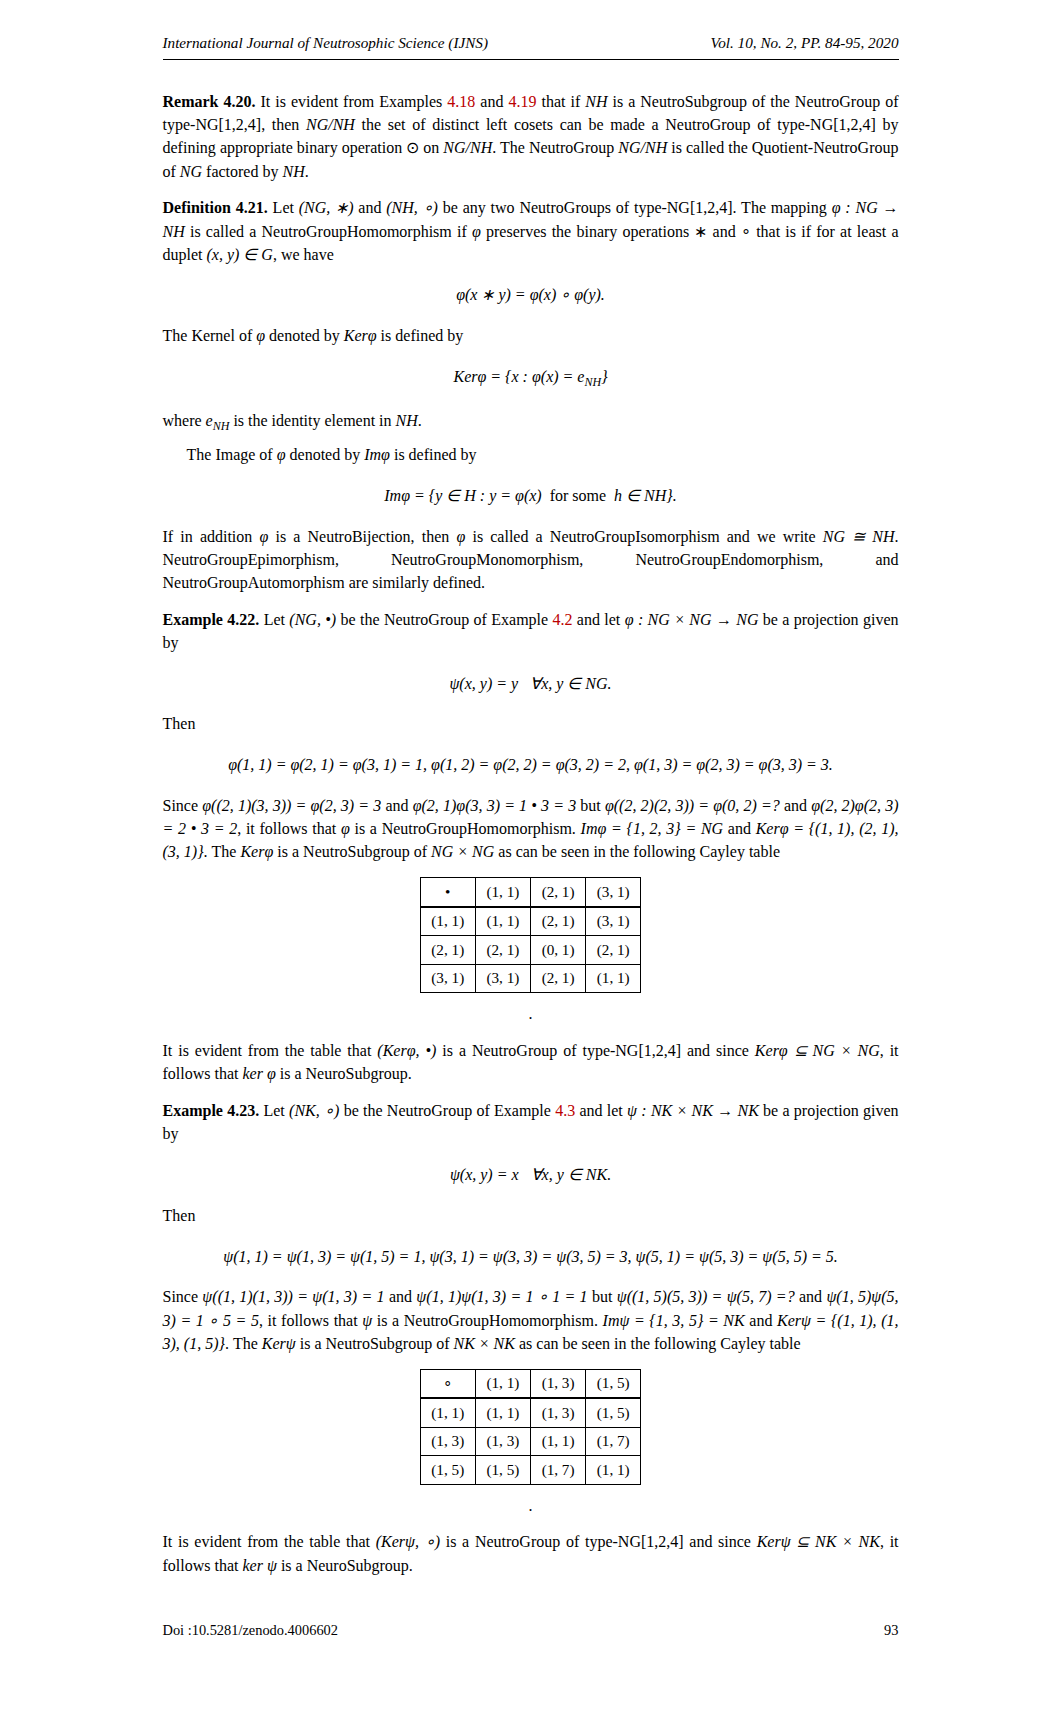International Journal of Neutrosophic Science (IJNS) Vol. 10, No. 2, PP. 84-95, 2020
Remark 4.20. It is evident from Examples 4.18 and 4.19 that if NH is a NeutroSubgroup of the NeutroGroup of type-NG[1,2,4], then NG/NH the set of distinct left cosets can be made a NeutroGroup of type-NG[1,2,4] by defining appropriate binary operation ⊙ on NG/NH. The NeutroGroup NG/NH is called the Quotient-NeutroGroup of NG factored by NH.
Definition 4.21. Let (NG, ∗) and (NH, ∘) be any two NeutroGroups of type-NG[1,2,4]. The mapping φ : NG → NH is called a NeutroGroupHomomorphism if φ preserves the binary operations ∗ and ∘ that is if for at least a duplet (x, y) ∈ G, we have
φ(x ∗ y) = φ(x) ∘ φ(y).
The Kernel of φ denoted by Kerφ is defined by
Kerφ = {x : φ(x) = eNH}
where eNH is the identity element in NH.
The Image of φ denoted by Imφ is defined by
Imφ = {y ∈ H : y = φ(x) for some h ∈ NH}.
If in addition φ is a NeutroBijection, then φ is called a NeutroGroupIsomorphism and we write NG ≅ NH. NeutroGroupEpimorphism, NeutroGroupMonomorphism, NeutroGroupEndomorphism, and NeutroGroupAutomorphism are similarly defined.
Example 4.22. Let (NG, •) be the NeutroGroup of Example 4.2 and let φ : NG × NG → NG be a projection given by
ψ(x, y) = y ∀x, y ∈ NG.
Then
φ(1, 1) = φ(2, 1) = φ(3, 1) = 1, φ(1, 2) = φ(2, 2) = φ(3, 2) = 2, φ(1, 3) = φ(2, 3) = φ(3, 3) = 3.
Since φ((2, 1)(3, 3)) = φ(2, 3) = 3 and φ(2, 1)φ(3, 3) = 1 • 3 = 3 but φ((2, 2)(2, 3)) = φ(0, 2) =? and φ(2, 2)φ(2, 3) = 2 • 3 = 2, it follows that φ is a NeutroGroupHomomorphism. Imφ = {1, 2, 3} = NG and Kerφ = {(1, 1), (2, 1), (3, 1)}. The Kerφ is a NeutroSubgroup of NG × NG as can be seen in the following Cayley table
| • | (1, 1) | (2, 1) | (3, 1) |
| --- | --- | --- | --- |
| (1, 1) | (1, 1) | (2, 1) | (3, 1) |
| (2, 1) | (2, 1) | (0, 1) | (2, 1) |
| (3, 1) | (3, 1) | (2, 1) | (1, 1) |
.
It is evident from the table that (Kerφ, •) is a NeutroGroup of type-NG[1,2,4] and since Kerφ ⊆ NG × NG, it follows that ker φ is a NeuroSubgroup.
Example 4.23. Let (NK, ∘) be the NeutroGroup of Example 4.3 and let ψ : NK × NK → NK be a projection given by
ψ(x, y) = x ∀x, y ∈ NK.
Then
ψ(1, 1) = ψ(1, 3) = ψ(1, 5) = 1, ψ(3, 1) = ψ(3, 3) = ψ(3, 5) = 3, ψ(5, 1) = ψ(5, 3) = ψ(5, 5) = 5.
Since ψ((1, 1)(1, 3)) = ψ(1, 3) = 1 and ψ(1, 1)ψ(1, 3) = 1 ∘ 1 = 1 but ψ((1, 5)(5, 3)) = ψ(5, 7) =? and ψ(1, 5)ψ(5, 3) = 1 ∘ 5 = 5, it follows that ψ is a NeutroGroupHomomorphism. Imψ = {1, 3, 5} = NK and Kerψ = {(1, 1), (1, 3), (1, 5)}. The Kerψ is a NeutroSubgroup of NK × NK as can be seen in the following Cayley table
| ∘ | (1, 1) | (1, 3) | (1, 5) |
| --- | --- | --- | --- |
| (1, 1) | (1, 1) | (1, 3) | (1, 5) |
| (1, 3) | (1, 3) | (1, 1) | (1, 7) |
| (1, 5) | (1, 5) | (1, 7) | (1, 1) |
.
It is evident from the table that (Kerψ, ∘) is a NeutroGroup of type-NG[1,2,4] and since Kerψ ⊆ NK × NK, it follows that ker ψ is a NeuroSubgroup.
Doi :10.5281/zenodo.4006602 93